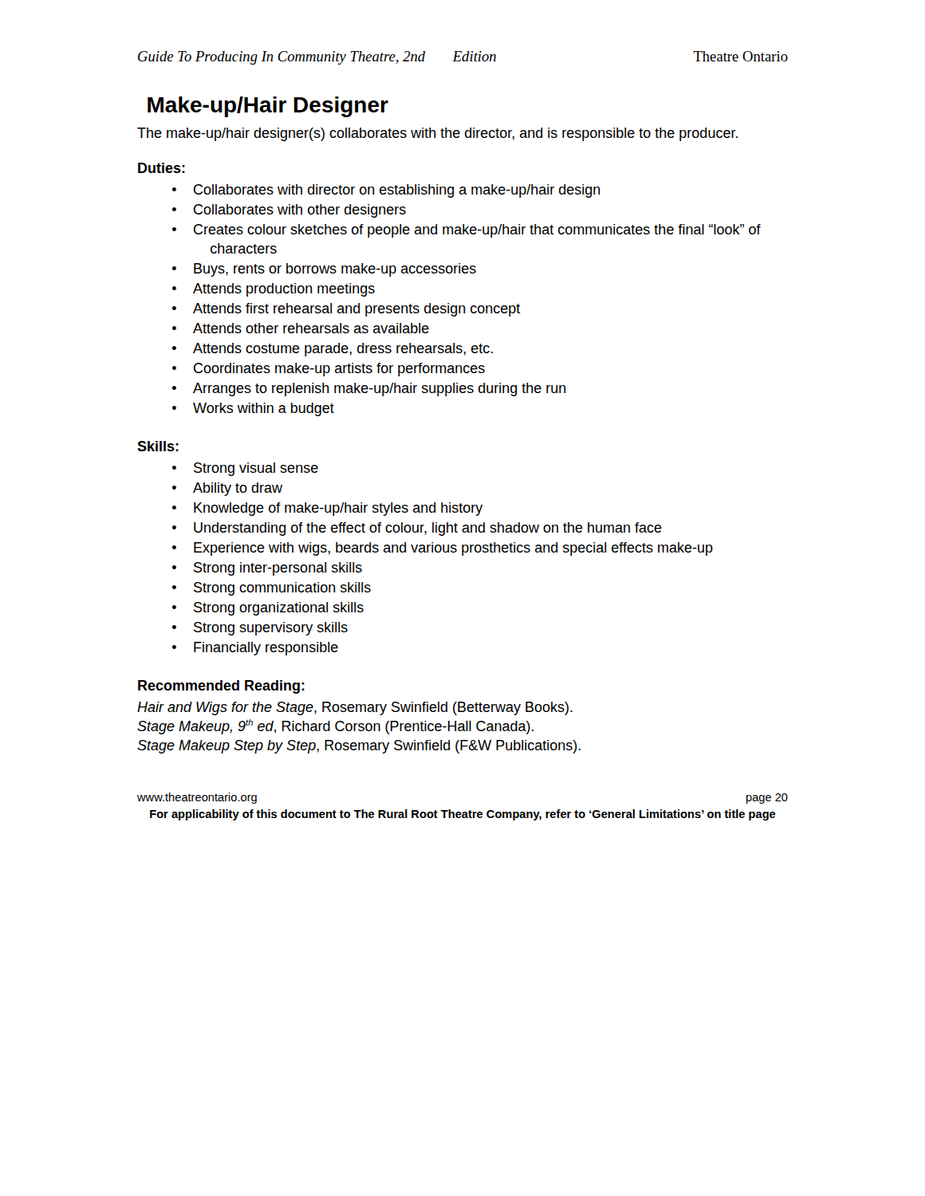Guide To Producing In Community Theatre, 2nd Edition
Theatre Ontario
Make-up/Hair Designer
The make-up/hair designer(s) collaborates with the director, and is responsible to the producer.
Duties:
Collaborates with director on establishing a make-up/hair design
Collaborates with other designers
Creates colour sketches of people and make-up/hair that communicates the final “look” ofcharacters
Buys, rents or borrows make-up accessories
Attends production meetings
Attends first rehearsal and presents design concept
Attends other rehearsals as available
Attends costume parade, dress rehearsals, etc.
Coordinates make-up artists for performances
Arranges to replenish make-up/hair supplies during the run
Works within a budget
Skills:
Strong visual sense
Ability to draw
Knowledge of make-up/hair styles and history
Understanding of the effect of colour, light and shadow on the human face
Experience with wigs, beards and various prosthetics and special effects make-up
Strong inter-personal skills
Strong communication skills
Strong organizational skills
Strong supervisory skills
Financially responsible
Recommended Reading:
Hair and Wigs for the Stage, Rosemary Swinfield (Betterway Books).
Stage Makeup, 9th ed, Richard Corson (Prentice-Hall Canada).
Stage Makeup Step by Step, Rosemary Swinfield (F&W Publications).
www.theatreontario.org page 20
For applicability of this document to The Rural Root Theatre Company, refer to ‘General Limitations’ on title page